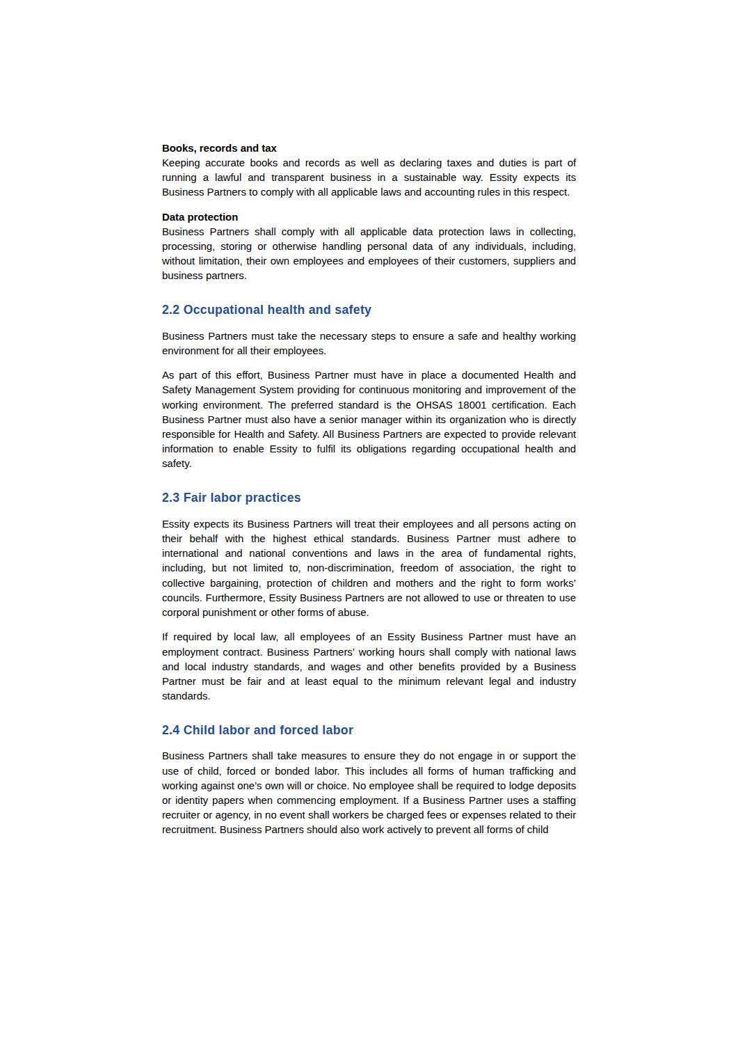Books, records and tax
Keeping accurate books and records as well as declaring taxes and duties is part of running a lawful and transparent business in a sustainable way. Essity expects its Business Partners to comply with all applicable laws and accounting rules in this respect.
Data protection
Business Partners shall comply with all applicable data protection laws in collecting, processing, storing or otherwise handling personal data of any individuals, including, without limitation, their own employees and employees of their customers, suppliers and business partners.
2.2 Occupational health and safety
Business Partners must take the necessary steps to ensure a safe and healthy working environment for all their employees.
As part of this effort, Business Partner must have in place a documented Health and Safety Management System providing for continuous monitoring and improvement of the working environment. The preferred standard is the OHSAS 18001 certification. Each Business Partner must also have a senior manager within its organization who is directly responsible for Health and Safety. All Business Partners are expected to provide relevant information to enable Essity to fulfil its obligations regarding occupational health and safety.
2.3 Fair labor practices
Essity expects its Business Partners will treat their employees and all persons acting on their behalf with the highest ethical standards. Business Partner must adhere to international and national conventions and laws in the area of fundamental rights, including, but not limited to, non-discrimination, freedom of association, the right to collective bargaining, protection of children and mothers and the right to form works’ councils. Furthermore, Essity Business Partners are not allowed to use or threaten to use corporal punishment or other forms of abuse.
If required by local law, all employees of an Essity Business Partner must have an employment contract. Business Partners’ working hours shall comply with national laws and local industry standards, and wages and other benefits provided by a Business Partner must be fair and at least equal to the minimum relevant legal and industry standards.
2.4 Child labor and forced labor
Business Partners shall take measures to ensure they do not engage in or support the use of child, forced or bonded labor. This includes all forms of human trafficking and working against one’s own will or choice. No employee shall be required to lodge deposits or identity papers when commencing employment. If a Business Partner uses a staffing recruiter or agency, in no event shall workers be charged fees or expenses related to their recruitment. Business Partners should also work actively to prevent all forms of child